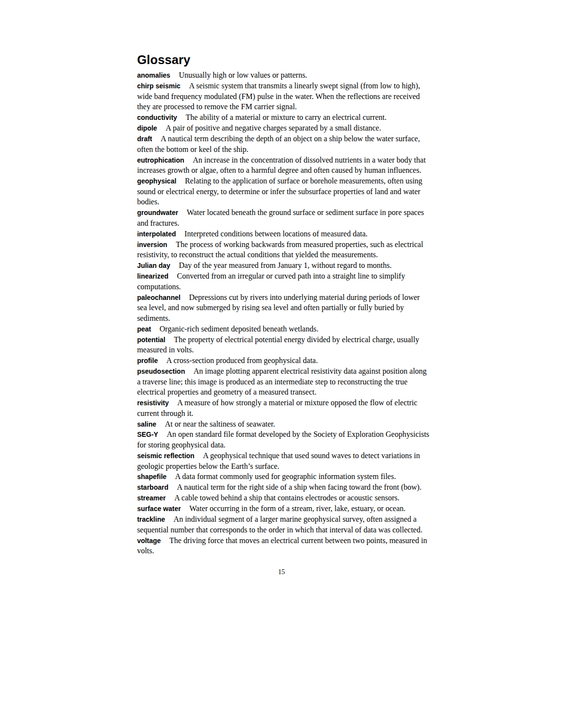Glossary
anomalies Unusually high or low values or patterns.
chirp seismic A seismic system that transmits a linearly swept signal (from low to high), wide band frequency modulated (FM) pulse in the water. When the reflections are received they are processed to remove the FM carrier signal.
conductivity The ability of a material or mixture to carry an electrical current.
dipole A pair of positive and negative charges separated by a small distance.
draft A nautical term describing the depth of an object on a ship below the water surface, often the bottom or keel of the ship.
eutrophication An increase in the concentration of dissolved nutrients in a water body that increases growth or algae, often to a harmful degree and often caused by human influences.
geophysical Relating to the application of surface or borehole measurements, often using sound or electrical energy, to determine or infer the subsurface properties of land and water bodies.
groundwater Water located beneath the ground surface or sediment surface in pore spaces and fractures.
interpolated Interpreted conditions between locations of measured data.
inversion The process of working backwards from measured properties, such as electrical resistivity, to reconstruct the actual conditions that yielded the measurements.
Julian day Day of the year measured from January 1, without regard to months.
linearized Converted from an irregular or curved path into a straight line to simplify computations.
paleochannel Depressions cut by rivers into underlying material during periods of lower sea level, and now submerged by rising sea level and often partially or fully buried by sediments.
peat Organic-rich sediment deposited beneath wetlands.
potential The property of electrical potential energy divided by electrical charge, usually measured in volts.
profile A cross-section produced from geophysical data.
pseudosection An image plotting apparent electrical resistivity data against position along a traverse line; this image is produced as an intermediate step to reconstructing the true electrical properties and geometry of a measured transect.
resistivity A measure of how strongly a material or mixture opposed the flow of electric current through it.
saline At or near the saltiness of seawater.
SEG-Y An open standard file format developed by the Society of Exploration Geophysicists for storing geophysical data.
seismic reflection A geophysical technique that used sound waves to detect variations in geologic properties below the Earth’s surface.
shapefile A data format commonly used for geographic information system files.
starboard A nautical term for the right side of a ship when facing toward the front (bow).
streamer A cable towed behind a ship that contains electrodes or acoustic sensors.
surface water Water occurring in the form of a stream, river, lake, estuary, or ocean.
trackline An individual segment of a larger marine geophysical survey, often assigned a sequential number that corresponds to the order in which that interval of data was collected.
voltage The driving force that moves an electrical current between two points, measured in volts.
15